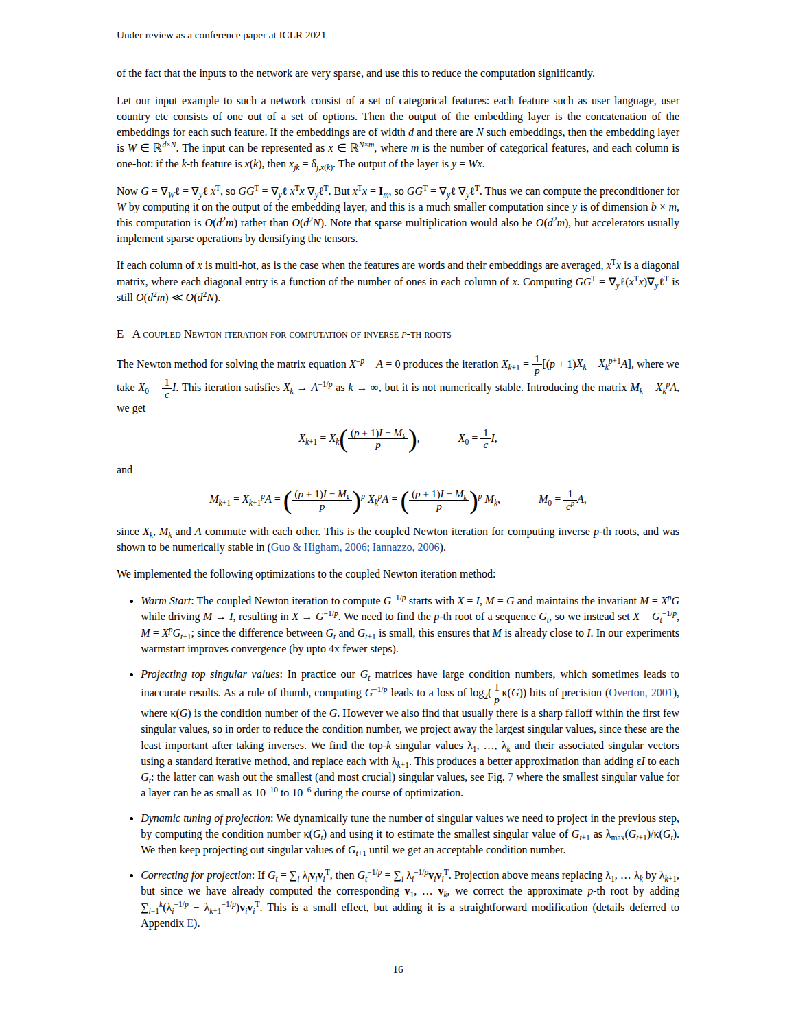Under review as a conference paper at ICLR 2021
of the fact that the inputs to the network are very sparse, and use this to reduce the computation significantly.
Let our input example to such a network consist of a set of categorical features: each feature such as user language, user country etc consists of one out of a set of options. Then the output of the embedding layer is the concatenation of the embeddings for each such feature. If the embeddings are of width d and there are N such embeddings, then the embedding layer is W ∈ ℝd×N. The input can be represented as x ∈ ℝN×m, where m is the number of categorical features, and each column is one-hot: if the k-th feature is x(k), then xjk = δj,x(k). The output of the layer is y = Wx.
Now G = ∇Wℓ = ∇yℓ xT, so GGT = ∇yℓ xTx ∇yℓT. But xTx = Im, so GGT = ∇yℓ ∇yℓT. Thus we can compute the preconditioner for W by computing it on the output of the embedding layer, and this is a much smaller computation since y is of dimension b × m, this computation is O(d2m) rather than O(d2N). Note that sparse multiplication would also be O(d2m), but accelerators usually implement sparse operations by densifying the tensors.
If each column of x is multi-hot, as is the case when the features are words and their embeddings are averaged, xTx is a diagonal matrix, where each diagonal entry is a function of the number of ones in each column of x. Computing GGT = ∇yℓ(xTx)∇yℓT is still O(d2m) ≪ O(d2N).
E A coupled Newton iteration for computation of inverse p-th roots
The Newton method for solving the matrix equation X−p − A = 0 produces the iteration Xk+1 = 1 p[(p + 1)Xk − Xkp+1A], where we take X0 = 1 c I. This iteration satisfies Xk → A−1/p as k → ∞, but it is not numerically stable. Introducing the matrix Mk = XkpA, we get
Xk+1 = Xk((p + 1)I − Mk p), X0 = 1 c I,
and
Mk+1 = Xk+1pA = ((p + 1)I − Mk p)p XkpA = ((p + 1)I − Mk p)p Mk, M0 = 1 cp A,
since Xk, Mk and A commute with each other. This is the coupled Newton iteration for computing inverse p-th roots, and was shown to be numerically stable in (Guo & Higham, 2006; Iannazzo, 2006).
We implemented the following optimizations to the coupled Newton iteration method:
Warm Start: The coupled Newton iteration to compute G−1/p starts with X = I, M = G and maintains the invariant M = XpG while driving M → I, resulting in X → G−1/p. We need to find the p-th root of a sequence Gt, so we instead set X = Gt−1/p, M = XpGt+1; since the difference between Gt and Gt+1 is small, this ensures that M is already close to I. In our experiments warmstart improves convergence (by upto 4x fewer steps).
Projecting top singular values: In practice our Gt matrices have large condition numbers, which sometimes leads to inaccurate results. As a rule of thumb, computing G−1/p leads to a loss of log2(1 pκ(G)) bits of precision (Overton, 2001), where κ(G) is the condition number of the G. However we also find that usually there is a sharp falloff within the first few singular values, so in order to reduce the condition number, we project away the largest singular values, since these are the least important after taking inverses. We find the top-k singular values λ1, …, λk and their associated singular vectors using a standard iterative method, and replace each with λk+1. This produces a better approximation than adding εI to each Gt: the latter can wash out the smallest (and most crucial) singular values, see Fig. 7 where the smallest singular value for a layer can be as small as 10−10 to 10−6 during the course of optimization.
Dynamic tuning of projection: We dynamically tune the number of singular values we need to project in the previous step, by computing the condition number κ(Gt) and using it to estimate the smallest singular value of Gt+1 as λmax(Gt+1)/κ(Gt). We then keep projecting out singular values of Gt+1 until we get an acceptable condition number.
Correcting for projection: If Gt = ∑i λiviviT, then Gt−1/p = ∑i λi−1/pviviT. Projection above means replacing λ1, … λk by λk+1, but since we have already computed the corresponding v1, … vk, we correct the approximate p-th root by adding ∑i=1k(λi−1/p − λk+1−1/p)viviT. This is a small effect, but adding it is a straightforward modification (details deferred to Appendix E).
16